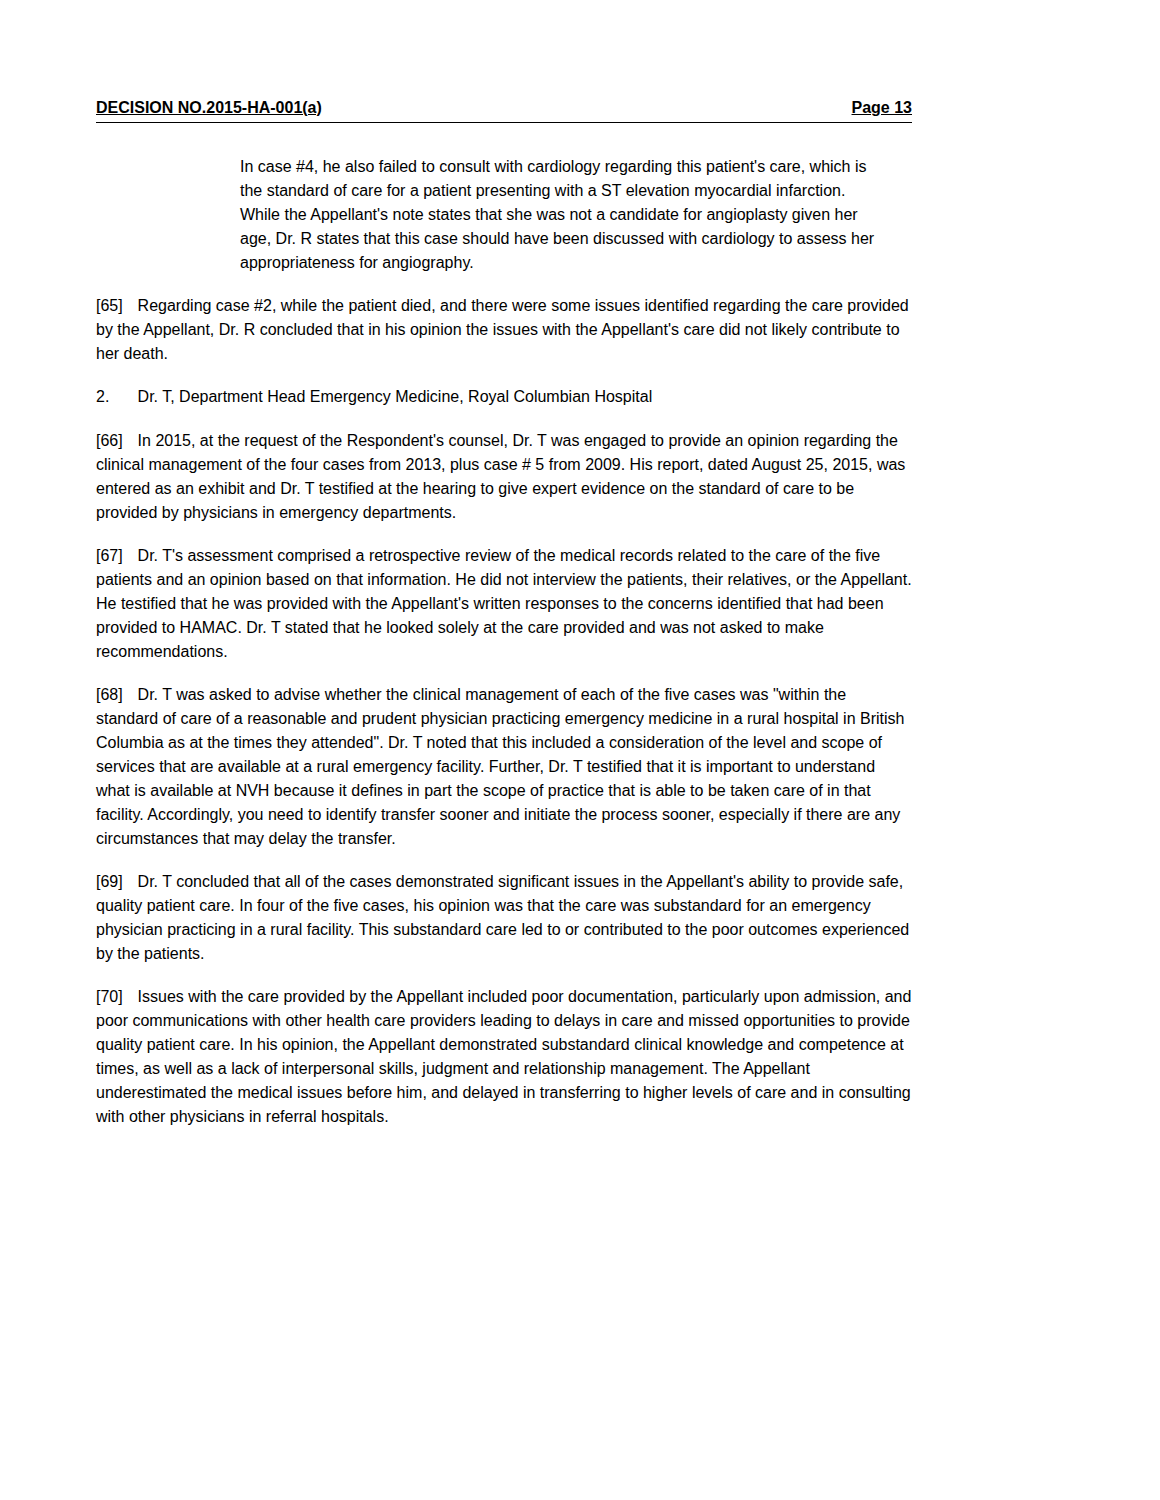DECISION NO.2015-HA-001(a) Page 13
In case #4, he also failed to consult with cardiology regarding this patient's care, which is the standard of care for a patient presenting with a ST elevation myocardial infarction. While the Appellant's note states that she was not a candidate for angioplasty given her age, Dr. R states that this case should have been discussed with cardiology to assess her appropriateness for angiography.
[65] Regarding case #2, while the patient died, and there were some issues identified regarding the care provided by the Appellant, Dr. R concluded that in his opinion the issues with the Appellant's care did not likely contribute to her death.
2. Dr. T, Department Head Emergency Medicine, Royal Columbian Hospital
[66] In 2015, at the request of the Respondent's counsel, Dr. T was engaged to provide an opinion regarding the clinical management of the four cases from 2013, plus case # 5 from 2009. His report, dated August 25, 2015, was entered as an exhibit and Dr. T testified at the hearing to give expert evidence on the standard of care to be provided by physicians in emergency departments.
[67] Dr. T's assessment comprised a retrospective review of the medical records related to the care of the five patients and an opinion based on that information. He did not interview the patients, their relatives, or the Appellant. He testified that he was provided with the Appellant's written responses to the concerns identified that had been provided to HAMAC. Dr. T stated that he looked solely at the care provided and was not asked to make recommendations.
[68] Dr. T was asked to advise whether the clinical management of each of the five cases was "within the standard of care of a reasonable and prudent physician practicing emergency medicine in a rural hospital in British Columbia as at the times they attended". Dr. T noted that this included a consideration of the level and scope of services that are available at a rural emergency facility. Further, Dr. T testified that it is important to understand what is available at NVH because it defines in part the scope of practice that is able to be taken care of in that facility. Accordingly, you need to identify transfer sooner and initiate the process sooner, especially if there are any circumstances that may delay the transfer.
[69] Dr. T concluded that all of the cases demonstrated significant issues in the Appellant's ability to provide safe, quality patient care. In four of the five cases, his opinion was that the care was substandard for an emergency physician practicing in a rural facility. This substandard care led to or contributed to the poor outcomes experienced by the patients.
[70] Issues with the care provided by the Appellant included poor documentation, particularly upon admission, and poor communications with other health care providers leading to delays in care and missed opportunities to provide quality patient care. In his opinion, the Appellant demonstrated substandard clinical knowledge and competence at times, as well as a lack of interpersonal skills, judgment and relationship management. The Appellant underestimated the medical issues before him, and delayed in transferring to higher levels of care and in consulting with other physicians in referral hospitals.